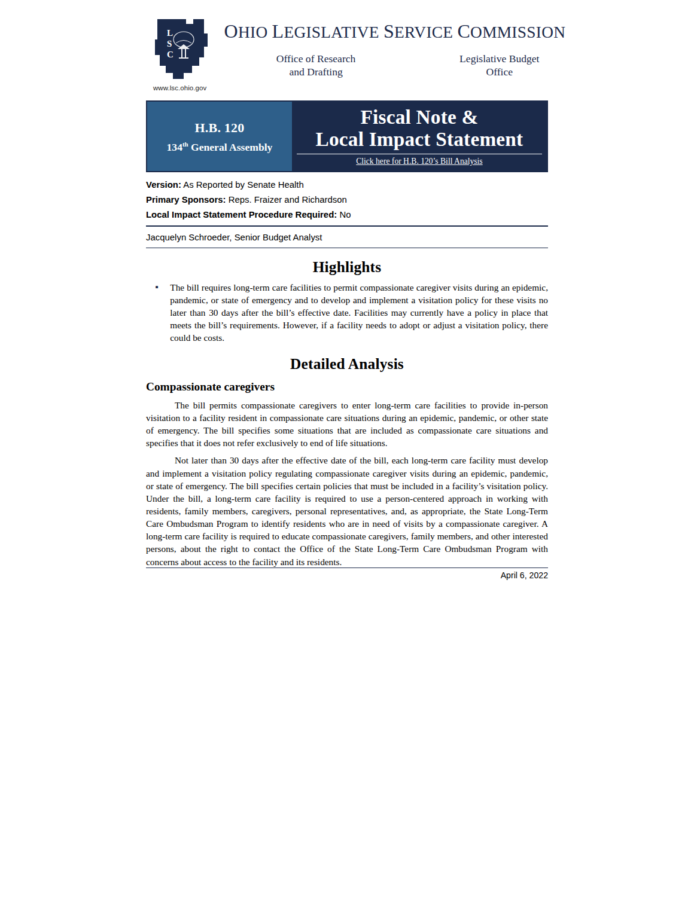L S C
www.lsc.ohio.gov
OHIO LEGISLATIVE SERVICE COMMISSION
Office of Research
and Drafting
Legislative Budget
Office
H.B. 120
134th General Assembly
Fiscal Note &
Local Impact Statement
Click here for H.B. 120’s Bill Analysis
Version: As Reported by Senate Health
Primary Sponsors: Reps. Fraizer and Richardson
Local Impact Statement Procedure Required: No
Jacquelyn Schroeder, Senior Budget Analyst
Highlights
The bill requires long-term care facilities to permit compassionate caregiver visits during an epidemic, pandemic, or state of emergency and to develop and implement a visitation policy for these visits no later than 30 days after the bill’s effective date. Facilities may currently have a policy in place that meets the bill’s requirements. However, if a facility needs to adopt or adjust a visitation policy, there could be costs.
Detailed Analysis
Compassionate caregivers
The bill permits compassionate caregivers to enter long-term care facilities to provide in-person visitation to a facility resident in compassionate care situations during an epidemic, pandemic, or other state of emergency. The bill specifies some situations that are included as compassionate care situations and specifies that it does not refer exclusively to end of life situations.
Not later than 30 days after the effective date of the bill, each long-term care facility must develop and implement a visitation policy regulating compassionate caregiver visits during an epidemic, pandemic, or state of emergency. The bill specifies certain policies that must be included in a facility’s visitation policy. Under the bill, a long-term care facility is required to use a person-centered approach in working with residents, family members, caregivers, personal representatives, and, as appropriate, the State Long-Term Care Ombudsman Program to identify residents who are in need of visits by a compassionate caregiver. A long-term care facility is required to educate compassionate caregivers, family members, and other interested persons, about the right to contact the Office of the State Long-Term Care Ombudsman Program with concerns about access to the facility and its residents.
April 6, 2022